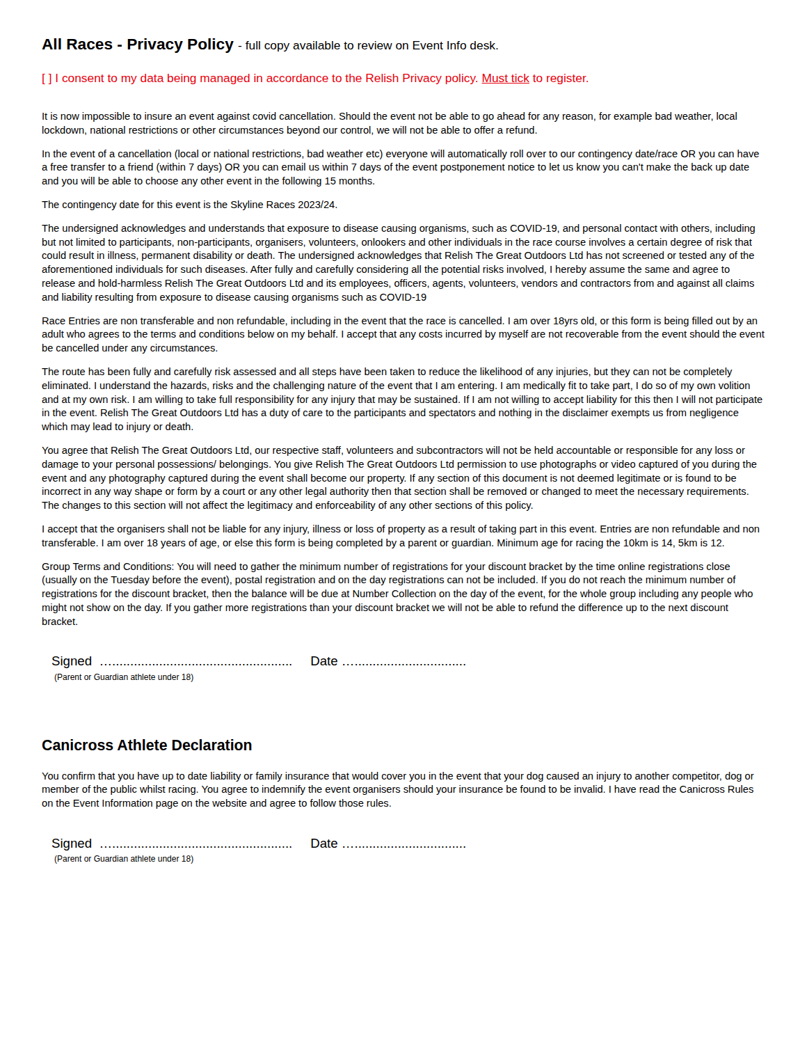All Races - Privacy Policy - full copy available to review on Event Info desk.
[ ] I consent to my data being managed in accordance to the Relish Privacy policy. Must tick to register.
It is now impossible to insure an event against covid cancellation. Should the event not be able to go ahead for any reason, for example bad weather, local lockdown, national restrictions or other circumstances beyond our control, we will not be able to offer a refund.
In the event of a cancellation (local or national restrictions, bad weather etc) everyone will automatically roll over to our contingency date/race OR you can have a free transfer to a friend (within 7 days) OR you can email us within 7 days of the event postponement notice to let us know you can't make the back up date and you will be able to choose any other event in the following 15 months.
The contingency date for this event is the Skyline Races 2023/24.
The undersigned acknowledges and understands that exposure to disease causing organisms, such as COVID-19, and personal contact with others, including but not limited to participants, non-participants, organisers, volunteers, onlookers and other individuals in the race course involves a certain degree of risk that could result in illness, permanent disability or death. The undersigned acknowledges that Relish The Great Outdoors Ltd has not screened or tested any of the aforementioned individuals for such diseases. After fully and carefully considering all the potential risks involved, I hereby assume the same and agree to release and hold-harmless Relish The Great Outdoors Ltd and its employees, officers, agents, volunteers, vendors and contractors from and against all claims and liability resulting from exposure to disease causing organisms such as COVID-19
Race Entries are non transferable and non refundable, including in the event that the race is cancelled. I am over 18yrs old, or this form is being filled out by an adult who agrees to the terms and conditions below on my behalf. I accept that any costs incurred by myself are not recoverable from the event should the event be cancelled under any circumstances.
The route has been fully and carefully risk assessed and all steps have been taken to reduce the likelihood of any injuries, but they can not be completely eliminated. I understand the hazards, risks and the challenging nature of the event that I am entering. I am medically fit to take part, I do so of my own volition and at my own risk. I am willing to take full responsibility for any injury that may be sustained. If I am not willing to accept liability for this then I will not participate in the event. Relish The Great Outdoors Ltd has a duty of care to the participants and spectators and nothing in the disclaimer exempts us from negligence which may lead to injury or death.
You agree that Relish The Great Outdoors Ltd, our respective staff, volunteers and subcontractors will not be held accountable or responsible for any loss or damage to your personal possessions/ belongings. You give Relish The Great Outdoors Ltd permission to use photographs or video captured of you during the event and any photography captured during the event shall become our property. If any section of this document is not deemed legitimate or is found to be incorrect in any way shape or form by a court or any other legal authority then that section shall be removed or changed to meet the necessary requirements. The changes to this section will not affect the legitimacy and enforceability of any other sections of this policy.
I accept that the organisers shall not be liable for any injury, illness or loss of property as a result of taking part in this event. Entries are non refundable and non transferable. I am over 18 years of age, or else this form is being completed by a parent or guardian. Minimum age for racing the 10km is 14, 5km is 12.
Group Terms and Conditions: You will need to gather the minimum number of registrations for your discount bracket by the time online registrations close (usually on the Tuesday before the event), postal registration and on the day registrations can not be included. If you do not reach the minimum number of registrations for the discount bracket, then the balance will be due at Number Collection on the day of the event, for the whole group including any people who might not show on the day. If you gather more registrations than your discount bracket we will not be able to refund the difference up to the next discount bracket.
Signed ….................................................. Date …...............................
(Parent or Guardian athlete under 18)
Canicross Athlete Declaration
You confirm that you have up to date liability or family insurance that would cover you in the event that your dog caused an injury to another competitor, dog or member of the public whilst racing. You agree to indemnify the event organisers should your insurance be found to be invalid. I have read the Canicross Rules on the Event Information page on the website and agree to follow those rules.
Signed ….................................................. Date …...............................
(Parent or Guardian athlete under 18)